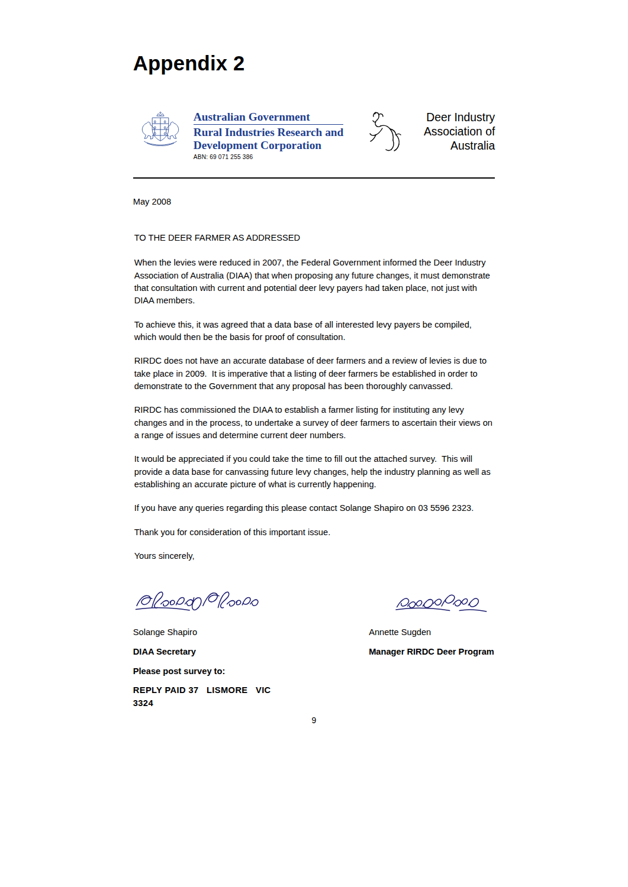Appendix 2
Australian Government
Rural Industries Research and
Development Corporation
ABN: 69 071 255 386
Deer Industry
Association of
Australia
May 2008
TO THE DEER FARMER AS ADDRESSED
When the levies were reduced in 2007, the Federal Government informed the Deer Industry Association of Australia (DIAA) that when proposing any future changes, it must demonstrate that consultation with current and potential deer levy payers had taken place, not just with DIAA members.
To achieve this, it was agreed that a data base of all interested levy payers be compiled, which would then be the basis for proof of consultation.
RIRDC does not have an accurate database of deer farmers and a review of levies is due to take place in 2009. It is imperative that a listing of deer farmers be established in order to demonstrate to the Government that any proposal has been thoroughly canvassed.
RIRDC has commissioned the DIAA to establish a farmer listing for instituting any levy changes and in the process, to undertake a survey of deer farmers to ascertain their views on a range of issues and determine current deer numbers.
It would be appreciated if you could take the time to fill out the attached survey. This will provide a data base for canvassing future levy changes, help the industry planning as well as establishing an accurate picture of what is currently happening.
If you have any queries regarding this please contact Solange Shapiro on 03 5596 2323.
Thank you for consideration of this important issue.
Yours sincerely,
Solange Shapiro
DIAA Secretary
Please post survey to:
REPLY PAID 37 LISMORE VIC 3324
Annette Sugden
Manager RIRDC Deer Program
9